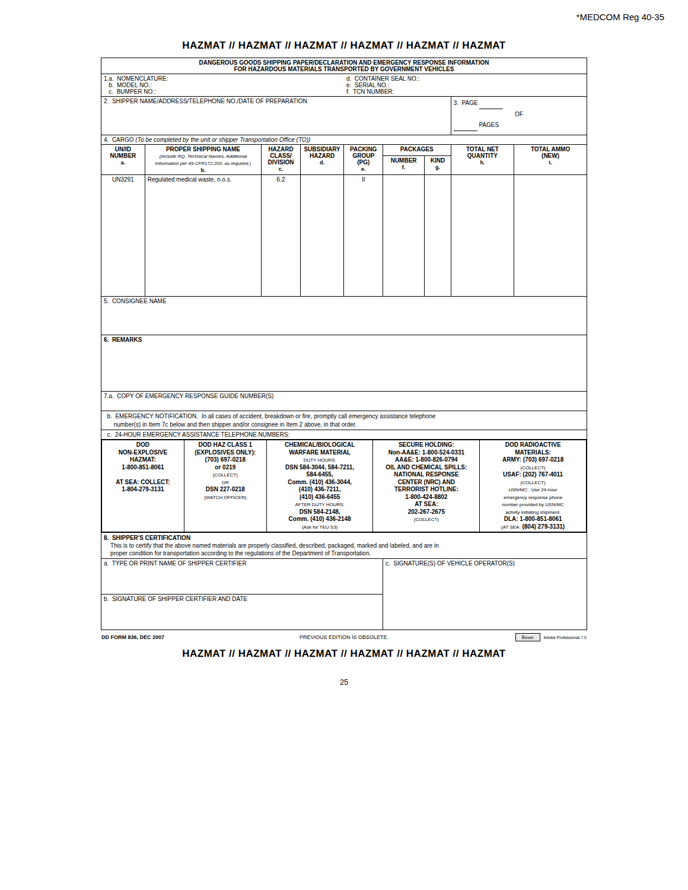*MEDCOM Reg 40-35
HAZMAT // HAZMAT // HAZMAT // HAZMAT // HAZMAT // HAZMAT
| DANGEROUS GOODS SHIPPING PAPER/DECLARATION AND EMERGENCY RESPONSE INFORMATION FOR HAZARDOUS MATERIALS TRANSPORTED BY GOVERNMENT VEHICLES |
| 1.a. NOMENCLATURE: b. MODEL NO.: c. BUMPER NO.: | d. CONTAINER SEAL NO.: e. SERIAL NO.: f. TCN NUMBER: |
| 2. SHIPPER NAME/ADDRESS/TELEPHONE NO./DATE OF PREPARATION | 3. PAGE OF PAGES |
| 4. CARGO (To be completed by the unit or shipper Transportation Office (TO)) |
| UN/ID NUMBER a. | PROPER SHIPPING NAME (Include RQ, Technical Names, Additional Information per 49 CFR172.203, as required.) b. | HAZARD CLASS/ DIVISION c. | SUBSIDIARY HAZARD d. | PACKING GROUP (PG) e. | PACKAGES | TOTAL NET QUANTITY h. | TOTAL AMMO (NEW) I. |
| NUMBER f. | KIND g. |
| UN3291 | Regulated medical waste, n.o.s. | 6.2 | | II | | | | |
| 5. CONSIGNEE NAME |
| 6. REMARKS |
| 7.a. COPY OF EMERGENCY RESPONSE GUIDE NUMBER(S) |
| b. EMERGENCY NOTIFICATION. In all cases of accident, breakdown or fire, promptly call emergency assistance telephone number(s) in Item 7c below and then shipper and/or consignee in Item 2 above, in that order. |
| c. 24-HOUR EMERGENCY ASSISTANCE TELEPHONE NUMBERS: |
| / DOD NON-EXPLOSIVE HAZMAT: 1-800-851-8061 AT SEA: COLLECT: 1-804-279-3131 / DOD HAZ CLASS 1 (EXPLOSIVES ONLY): (703) 697-0218 or 0219 (COLLECT) OR DSN 227-0218 (WATCH OFFICER) / CHEMICAL/BIOLOGICAL WARFARE MATERIAL DUTY HOURS: DSN 584-3044, 584-7211, 584-6455, Comm. (410) 436-3044, (410) 436-7211, (410) 436-6455 AFTER DUTY HOURS: DSN 584-2148, Comm. (410) 436-2148 (Ask for TEU S3) / SECURE HOLDING: Non-AA&E: 1-800-524-0331 AA&E: 1-800-826-0794 OIL AND CHEMICAL SPILLS: NATIONAL RESPONSE CENTER (NRC) AND TERRORIST HOTLINE: 1-800-424-8802 AT SEA: 202-267-2675 (COLLECT) / DOD RADIOACTIVE MATERIALS: ARMY: (703) 697-0218 (COLLECT) USAF: (202) 767-4011 (COLLECT) USN/MC: Use 24-hour emergency response phone number provided by USN/MC activity initiating shipment. DLA: 1-800-851-8061 (AT SEA: (804) 279-3131) / |
| 8. SHIPPER'S CERTIFICATION This is to certify that the above named materials are properly classified, described, packaged, marked and labeled, and are in proper condition for transportation according to the regulations of the Department of Transportation. |
| a. TYPE OR PRINT NAME OF SHIPPER CERTIFIER | c. SIGNATURE(S) OF VEHICLE OPERATOR(S) |
| b. SIGNATURE OF SHIPPER CERTIFIER AND DATE |
| DD FORM 836, DEC 2007 | PREVIOUS EDITION IS OBSOLETE. | Reset Adobe Professional 7.0 |
HAZMAT // HAZMAT // HAZMAT // HAZMAT // HAZMAT // HAZMAT
25